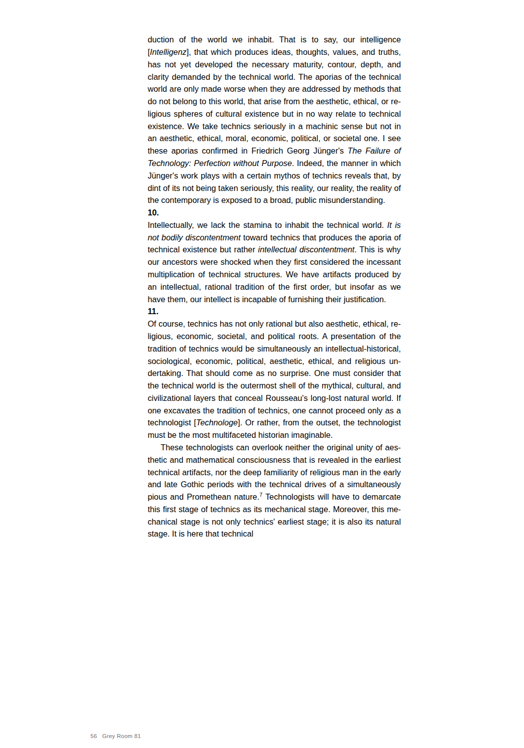duction of the world we inhabit. That is to say, our intelligence [Intelligenz], that which produces ideas, thoughts, values, and truths, has not yet developed the necessary maturity, contour, depth, and clarity demanded by the technical world. The aporias of the technical world are only made worse when they are addressed by methods that do not belong to this world, that arise from the aesthetic, ethical, or religious spheres of cultural existence but in no way relate to technical existence. We take technics seriously in a machinic sense but not in an aesthetic, ethical, moral, economic, political, or societal one. I see these aporias confirmed in Friedrich Georg Jünger's The Failure of Technology: Perfection without Purpose. Indeed, the manner in which Jünger's work plays with a certain mythos of technics reveals that, by dint of its not being taken seriously, this reality, our reality, the reality of the contemporary is exposed to a broad, public misunderstanding.
10.
Intellectually, we lack the stamina to inhabit the technical world. It is not bodily discontentment toward technics that produces the aporia of technical existence but rather intellectual discontentment. This is why our ancestors were shocked when they first considered the incessant multiplication of technical structures. We have artifacts produced by an intellectual, rational tradition of the first order, but insofar as we have them, our intellect is incapable of furnishing their justification.
11.
Of course, technics has not only rational but also aesthetic, ethical, religious, economic, societal, and political roots. A presentation of the tradition of technics would be simultaneously an intellectual-historical, sociological, economic, political, aesthetic, ethical, and religious undertaking. That should come as no surprise. One must consider that the technical world is the outermost shell of the mythical, cultural, and civilizational layers that conceal Rousseau's long-lost natural world. If one excavates the tradition of technics, one cannot proceed only as a technologist [Technologe]. Or rather, from the outset, the technologist must be the most multifaceted historian imaginable.
These technologists can overlook neither the original unity of aesthetic and mathematical consciousness that is revealed in the earliest technical artifacts, nor the deep familiarity of religious man in the early and late Gothic periods with the technical drives of a simultaneously pious and Promethean nature.7 Technologists will have to demarcate this first stage of technics as its mechanical stage. Moreover, this mechanical stage is not only technics' earliest stage; it is also its natural stage. It is here that technical
56 Grey Room 81